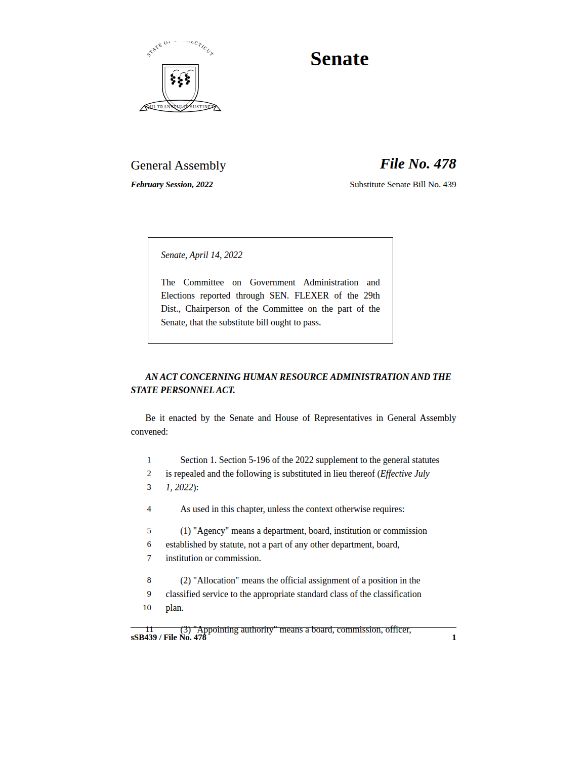STATE OF CONNECTICUT QUI TRANSTULIT SUSTINET
Senate
General Assembly
File No. 478
February Session, 2022
Substitute Senate Bill No. 439
Senate, April 14, 2022
The Committee on Government Administration and Elections reported through SEN. FLEXER of the 29th Dist., Chairperson of the Committee on the part of the Senate, that the substitute bill ought to pass.
AN ACT CONCERNING HUMAN RESOURCE ADMINISTRATION AND THE STATE PERSONNEL ACT.
Be it enacted by the Senate and House of Representatives in General Assembly convened:
Section 1. Section 5-196 of the 2022 supplement to the general statutes
is repealed and the following is substituted in lieu thereof (Effective July
1, 2022):
As used in this chapter, unless the context otherwise requires:
(1) "Agency" means a department, board, institution or commission
established by statute, not a part of any other department, board,
institution or commission.
(2) "Allocation" means the official assignment of a position in the
classified service to the appropriate standard class of the classification
plan.
(3) "Appointing authority" means a board, commission, officer,
sSB439 / File No. 478
1